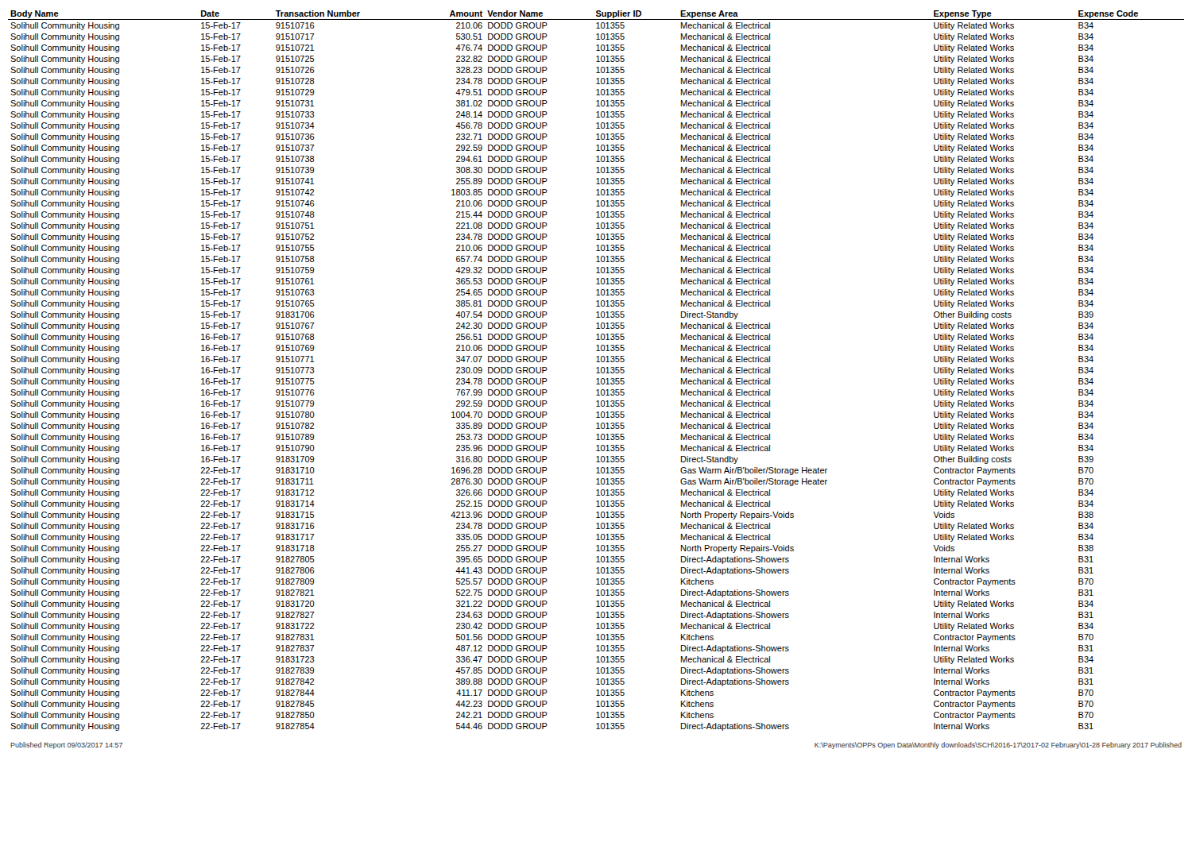| Body Name | Date | Transaction Number | Amount | Vendor Name | Supplier ID | Expense Area | Expense Type | Expense Code |
| --- | --- | --- | --- | --- | --- | --- | --- | --- |
| Solihull Community Housing | 15-Feb-17 | 91510716 | 210.06 | DODD GROUP | 101355 | Mechanical & Electrical | Utility Related Works | B34 |
| Solihull Community Housing | 15-Feb-17 | 91510717 | 530.51 | DODD GROUP | 101355 | Mechanical & Electrical | Utility Related Works | B34 |
| Solihull Community Housing | 15-Feb-17 | 91510721 | 476.74 | DODD GROUP | 101355 | Mechanical & Electrical | Utility Related Works | B34 |
| Solihull Community Housing | 15-Feb-17 | 91510725 | 232.82 | DODD GROUP | 101355 | Mechanical & Electrical | Utility Related Works | B34 |
| Solihull Community Housing | 15-Feb-17 | 91510726 | 328.23 | DODD GROUP | 101355 | Mechanical & Electrical | Utility Related Works | B34 |
| Solihull Community Housing | 15-Feb-17 | 91510728 | 234.78 | DODD GROUP | 101355 | Mechanical & Electrical | Utility Related Works | B34 |
| Solihull Community Housing | 15-Feb-17 | 91510729 | 479.51 | DODD GROUP | 101355 | Mechanical & Electrical | Utility Related Works | B34 |
| Solihull Community Housing | 15-Feb-17 | 91510731 | 381.02 | DODD GROUP | 101355 | Mechanical & Electrical | Utility Related Works | B34 |
| Solihull Community Housing | 15-Feb-17 | 91510733 | 248.14 | DODD GROUP | 101355 | Mechanical & Electrical | Utility Related Works | B34 |
| Solihull Community Housing | 15-Feb-17 | 91510734 | 456.78 | DODD GROUP | 101355 | Mechanical & Electrical | Utility Related Works | B34 |
| Solihull Community Housing | 15-Feb-17 | 91510736 | 232.71 | DODD GROUP | 101355 | Mechanical & Electrical | Utility Related Works | B34 |
| Solihull Community Housing | 15-Feb-17 | 91510737 | 292.59 | DODD GROUP | 101355 | Mechanical & Electrical | Utility Related Works | B34 |
| Solihull Community Housing | 15-Feb-17 | 91510738 | 294.61 | DODD GROUP | 101355 | Mechanical & Electrical | Utility Related Works | B34 |
| Solihull Community Housing | 15-Feb-17 | 91510739 | 308.30 | DODD GROUP | 101355 | Mechanical & Electrical | Utility Related Works | B34 |
| Solihull Community Housing | 15-Feb-17 | 91510741 | 255.89 | DODD GROUP | 101355 | Mechanical & Electrical | Utility Related Works | B34 |
| Solihull Community Housing | 15-Feb-17 | 91510742 | 1803.85 | DODD GROUP | 101355 | Mechanical & Electrical | Utility Related Works | B34 |
| Solihull Community Housing | 15-Feb-17 | 91510746 | 210.06 | DODD GROUP | 101355 | Mechanical & Electrical | Utility Related Works | B34 |
| Solihull Community Housing | 15-Feb-17 | 91510748 | 215.44 | DODD GROUP | 101355 | Mechanical & Electrical | Utility Related Works | B34 |
| Solihull Community Housing | 15-Feb-17 | 91510751 | 221.08 | DODD GROUP | 101355 | Mechanical & Electrical | Utility Related Works | B34 |
| Solihull Community Housing | 15-Feb-17 | 91510752 | 234.78 | DODD GROUP | 101355 | Mechanical & Electrical | Utility Related Works | B34 |
| Solihull Community Housing | 15-Feb-17 | 91510755 | 210.06 | DODD GROUP | 101355 | Mechanical & Electrical | Utility Related Works | B34 |
| Solihull Community Housing | 15-Feb-17 | 91510758 | 657.74 | DODD GROUP | 101355 | Mechanical & Electrical | Utility Related Works | B34 |
| Solihull Community Housing | 15-Feb-17 | 91510759 | 429.32 | DODD GROUP | 101355 | Mechanical & Electrical | Utility Related Works | B34 |
| Solihull Community Housing | 15-Feb-17 | 91510761 | 365.53 | DODD GROUP | 101355 | Mechanical & Electrical | Utility Related Works | B34 |
| Solihull Community Housing | 15-Feb-17 | 91510763 | 254.65 | DODD GROUP | 101355 | Mechanical & Electrical | Utility Related Works | B34 |
| Solihull Community Housing | 15-Feb-17 | 91510765 | 385.81 | DODD GROUP | 101355 | Mechanical & Electrical | Utility Related Works | B34 |
| Solihull Community Housing | 15-Feb-17 | 91831706 | 407.54 | DODD GROUP | 101355 | Direct-Standby | Other Building costs | B39 |
| Solihull Community Housing | 15-Feb-17 | 91510767 | 242.30 | DODD GROUP | 101355 | Mechanical & Electrical | Utility Related Works | B34 |
| Solihull Community Housing | 16-Feb-17 | 91510768 | 256.51 | DODD GROUP | 101355 | Mechanical & Electrical | Utility Related Works | B34 |
| Solihull Community Housing | 16-Feb-17 | 91510769 | 210.06 | DODD GROUP | 101355 | Mechanical & Electrical | Utility Related Works | B34 |
| Solihull Community Housing | 16-Feb-17 | 91510771 | 347.07 | DODD GROUP | 101355 | Mechanical & Electrical | Utility Related Works | B34 |
| Solihull Community Housing | 16-Feb-17 | 91510773 | 230.09 | DODD GROUP | 101355 | Mechanical & Electrical | Utility Related Works | B34 |
| Solihull Community Housing | 16-Feb-17 | 91510775 | 234.78 | DODD GROUP | 101355 | Mechanical & Electrical | Utility Related Works | B34 |
| Solihull Community Housing | 16-Feb-17 | 91510776 | 767.99 | DODD GROUP | 101355 | Mechanical & Electrical | Utility Related Works | B34 |
| Solihull Community Housing | 16-Feb-17 | 91510779 | 292.59 | DODD GROUP | 101355 | Mechanical & Electrical | Utility Related Works | B34 |
| Solihull Community Housing | 16-Feb-17 | 91510780 | 1004.70 | DODD GROUP | 101355 | Mechanical & Electrical | Utility Related Works | B34 |
| Solihull Community Housing | 16-Feb-17 | 91510782 | 335.89 | DODD GROUP | 101355 | Mechanical & Electrical | Utility Related Works | B34 |
| Solihull Community Housing | 16-Feb-17 | 91510789 | 253.73 | DODD GROUP | 101355 | Mechanical & Electrical | Utility Related Works | B34 |
| Solihull Community Housing | 16-Feb-17 | 91510790 | 235.96 | DODD GROUP | 101355 | Mechanical & Electrical | Utility Related Works | B34 |
| Solihull Community Housing | 16-Feb-17 | 91831709 | 316.80 | DODD GROUP | 101355 | Direct-Standby | Other Building costs | B39 |
| Solihull Community Housing | 22-Feb-17 | 91831710 | 1696.28 | DODD GROUP | 101355 | Gas Warm Air/B'boiler/Storage Heater | Contractor Payments | B70 |
| Solihull Community Housing | 22-Feb-17 | 91831711 | 2876.30 | DODD GROUP | 101355 | Gas Warm Air/B'boiler/Storage Heater | Contractor Payments | B70 |
| Solihull Community Housing | 22-Feb-17 | 91831712 | 326.66 | DODD GROUP | 101355 | Mechanical & Electrical | Utility Related Works | B34 |
| Solihull Community Housing | 22-Feb-17 | 91831714 | 252.15 | DODD GROUP | 101355 | Mechanical & Electrical | Utility Related Works | B34 |
| Solihull Community Housing | 22-Feb-17 | 91831715 | 4213.96 | DODD GROUP | 101355 | North Property Repairs-Voids | Voids | B38 |
| Solihull Community Housing | 22-Feb-17 | 91831716 | 234.78 | DODD GROUP | 101355 | Mechanical & Electrical | Utility Related Works | B34 |
| Solihull Community Housing | 22-Feb-17 | 91831717 | 335.05 | DODD GROUP | 101355 | Mechanical & Electrical | Utility Related Works | B34 |
| Solihull Community Housing | 22-Feb-17 | 91831718 | 255.27 | DODD GROUP | 101355 | North Property Repairs-Voids | Voids | B38 |
| Solihull Community Housing | 22-Feb-17 | 91827805 | 395.65 | DODD GROUP | 101355 | Direct-Adaptations-Showers | Internal Works | B31 |
| Solihull Community Housing | 22-Feb-17 | 91827806 | 441.43 | DODD GROUP | 101355 | Direct-Adaptations-Showers | Internal Works | B31 |
| Solihull Community Housing | 22-Feb-17 | 91827809 | 525.57 | DODD GROUP | 101355 | Kitchens | Contractor Payments | B70 |
| Solihull Community Housing | 22-Feb-17 | 91827821 | 522.75 | DODD GROUP | 101355 | Direct-Adaptations-Showers | Internal Works | B31 |
| Solihull Community Housing | 22-Feb-17 | 91831720 | 321.22 | DODD GROUP | 101355 | Mechanical & Electrical | Utility Related Works | B34 |
| Solihull Community Housing | 22-Feb-17 | 91827827 | 234.63 | DODD GROUP | 101355 | Direct-Adaptations-Showers | Internal Works | B31 |
| Solihull Community Housing | 22-Feb-17 | 91831722 | 230.42 | DODD GROUP | 101355 | Mechanical & Electrical | Utility Related Works | B34 |
| Solihull Community Housing | 22-Feb-17 | 91827831 | 501.56 | DODD GROUP | 101355 | Kitchens | Contractor Payments | B70 |
| Solihull Community Housing | 22-Feb-17 | 91827837 | 487.12 | DODD GROUP | 101355 | Direct-Adaptations-Showers | Internal Works | B31 |
| Solihull Community Housing | 22-Feb-17 | 91831723 | 336.47 | DODD GROUP | 101355 | Mechanical & Electrical | Utility Related Works | B34 |
| Solihull Community Housing | 22-Feb-17 | 91827839 | 457.85 | DODD GROUP | 101355 | Direct-Adaptations-Showers | Internal Works | B31 |
| Solihull Community Housing | 22-Feb-17 | 91827842 | 389.88 | DODD GROUP | 101355 | Direct-Adaptations-Showers | Internal Works | B31 |
| Solihull Community Housing | 22-Feb-17 | 91827844 | 411.17 | DODD GROUP | 101355 | Kitchens | Contractor Payments | B70 |
| Solihull Community Housing | 22-Feb-17 | 91827845 | 442.23 | DODD GROUP | 101355 | Kitchens | Contractor Payments | B70 |
| Solihull Community Housing | 22-Feb-17 | 91827850 | 242.21 | DODD GROUP | 101355 | Kitchens | Contractor Payments | B70 |
| Solihull Community Housing | 22-Feb-17 | 91827854 | 544.46 | DODD GROUP | 101355 | Direct-Adaptations-Showers | Internal Works | B31 |
| Published Report 09/03/2017 14:57 | K:\Payments\OPPs Open Data\Monthly downloads\SCH\2016-17\2017-02 February\01-28 February 2017 Published |